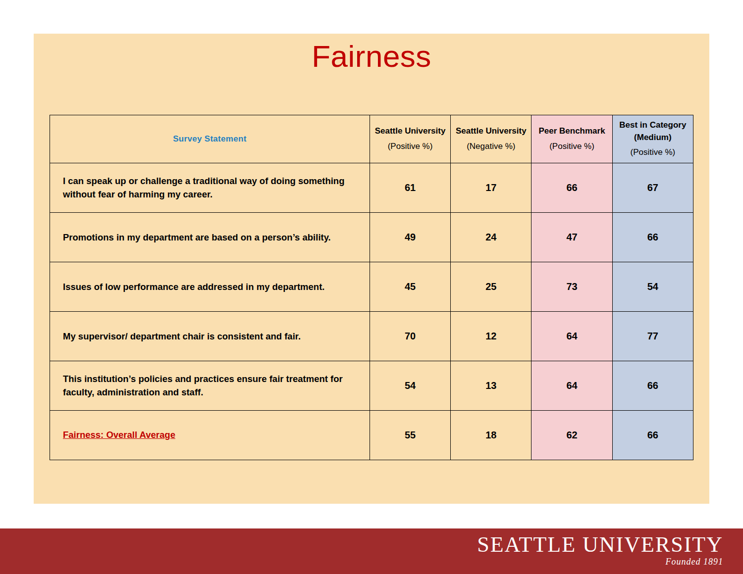Fairness
| Survey Statement | Seattle University (Positive %) | Seattle University (Negative %) | Peer Benchmark (Positive %) | Best in Category (Medium) (Positive %) |
| --- | --- | --- | --- | --- |
| I can speak up or challenge a traditional way of doing something without fear of harming my career. | 61 | 17 | 66 | 67 |
| Promotions in my department are based on a person’s ability. | 49 | 24 | 47 | 66 |
| Issues of low performance are addressed in my department. | 45 | 25 | 73 | 54 |
| My supervisor/ department chair is consistent and fair. | 70 | 12 | 64 | 77 |
| This institution’s policies and practices ensure fair treatment for faculty, administration and staff. | 54 | 13 | 64 | 66 |
| Fairness: Overall Average | 55 | 18 | 62 | 66 |
SEATTLE UNIVERSITY
Founded 1891